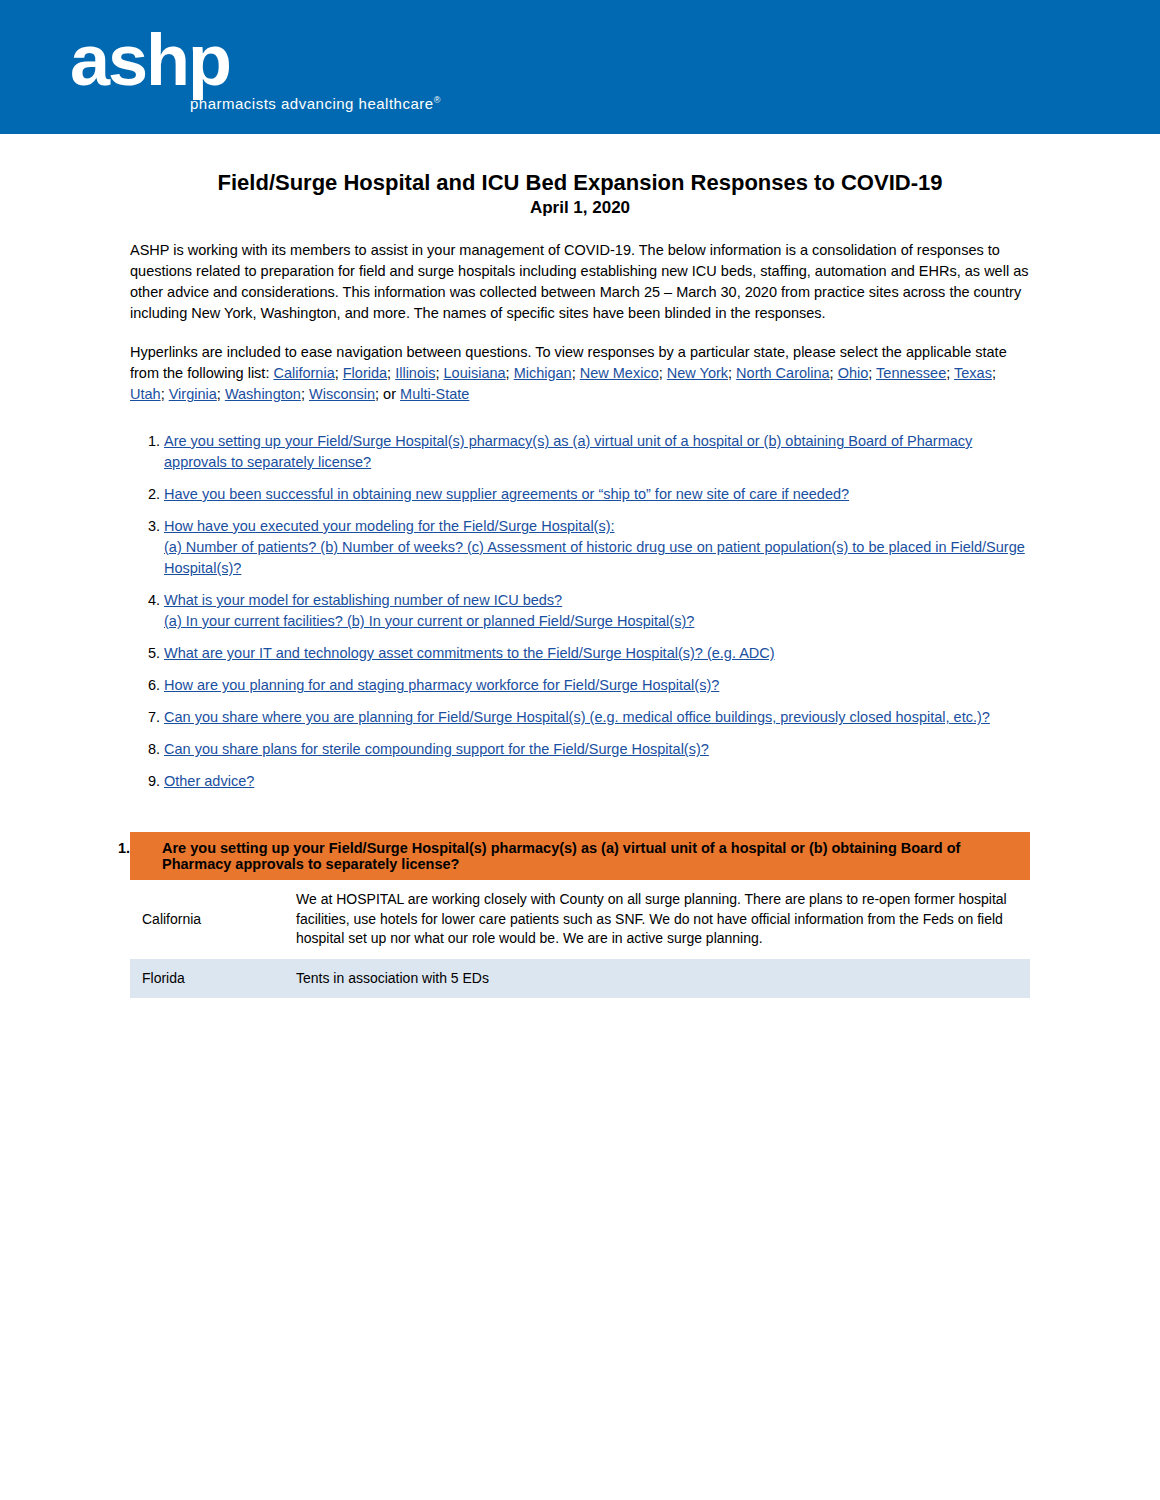ashp
pharmacists advancing healthcare®
Field/Surge Hospital and ICU Bed Expansion Responses to COVID-19
April 1, 2020
ASHP is working with its members to assist in your management of COVID-19. The below information is a consolidation of responses to questions related to preparation for field and surge hospitals including establishing new ICU beds, staffing, automation and EHRs, as well as other advice and considerations. This information was collected between March 25 – March 30, 2020 from practice sites across the country including New York, Washington, and more. The names of specific sites have been blinded in the responses.
Hyperlinks are included to ease navigation between questions. To view responses by a particular state, please select the applicable state from the following list: California; Florida; Illinois; Louisiana; Michigan; New Mexico; New York; North Carolina; Ohio; Tennessee; Texas; Utah; Virginia; Washington; Wisconsin; or Multi-State
Are you setting up your Field/Surge Hospital(s) pharmacy(s) as (a) virtual unit of a hospital or (b) obtaining Board of Pharmacy approvals to separately license?
Have you been successful in obtaining new supplier agreements or “ship to” for new site of care if needed?
How have you executed your modeling for the Field/Surge Hospital(s):
(a) Number of patients? (b) Number of weeks? (c) Assessment of historic drug use on patient population(s) to be placed in Field/Surge Hospital(s)?
What is your model for establishing number of new ICU beds?
(a) In your current facilities? (b) In your current or planned Field/Surge Hospital(s)?
What are your IT and technology asset commitments to the Field/Surge Hospital(s)? (e.g. ADC)
How are you planning for and staging pharmacy workforce for Field/Surge Hospital(s)?
Can you share where you are planning for Field/Surge Hospital(s) (e.g. medical office buildings, previously closed hospital, etc.)?
Can you share plans for sterile compounding support for the Field/Surge Hospital(s)?
Other advice?
1. Are you setting up your Field/Surge Hospital(s) pharmacy(s) as (a) virtual unit of a hospital or (b) obtaining Board of Pharmacy approvals to separately license?
| California | We at HOSPITAL are working closely with County on all surge planning. There are plans to re-open former hospital facilities, use hotels for lower care patients such as SNF. We do not have official information from the Feds on field hospital set up nor what our role would be. We are in active surge planning. |
| Florida | Tents in association with 5 EDs |